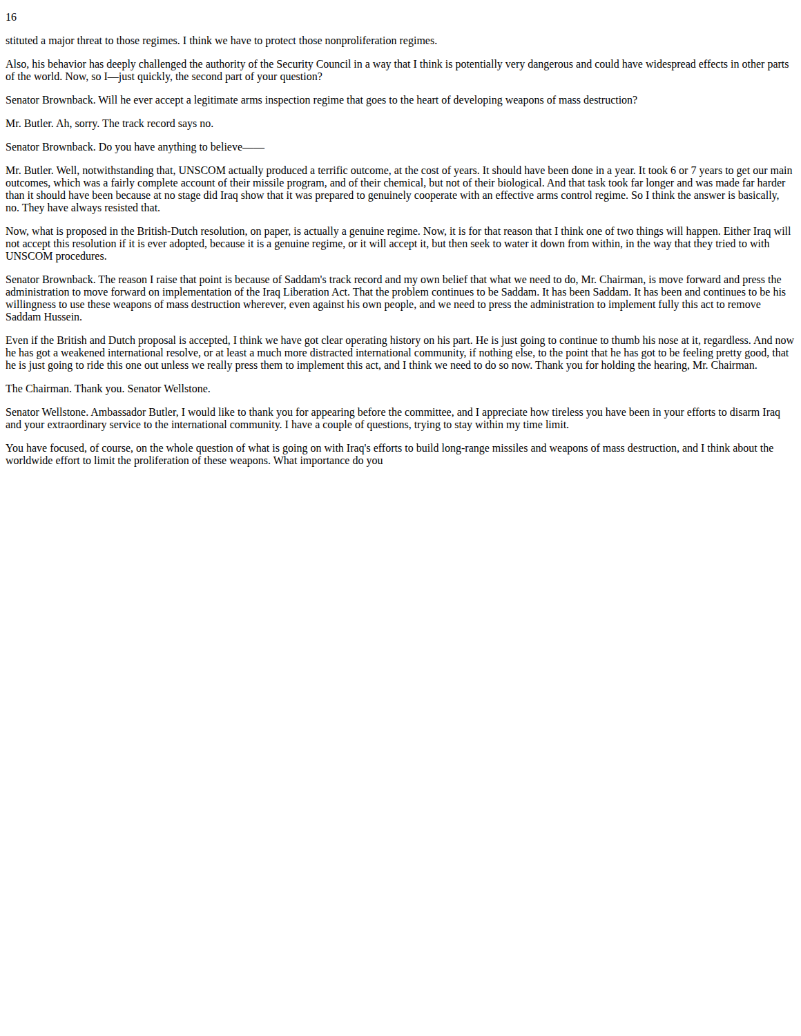16
stituted a major threat to those regimes. I think we have to protect those nonproliferation regimes.
Also, his behavior has deeply challenged the authority of the Security Council in a way that I think is potentially very dangerous and could have widespread effects in other parts of the world. Now, so I—just quickly, the second part of your question?
Senator Brownback. Will he ever accept a legitimate arms inspection regime that goes to the heart of developing weapons of mass destruction?
Mr. Butler. Ah, sorry. The track record says no.
Senator Brownback. Do you have anything to believe——
Mr. Butler. Well, notwithstanding that, UNSCOM actually produced a terrific outcome, at the cost of years. It should have been done in a year. It took 6 or 7 years to get our main outcomes, which was a fairly complete account of their missile program, and of their chemical, but not of their biological. And that task took far longer and was made far harder than it should have been because at no stage did Iraq show that it was prepared to genuinely cooperate with an effective arms control regime. So I think the answer is basically, no. They have always resisted that.
Now, what is proposed in the British-Dutch resolution, on paper, is actually a genuine regime. Now, it is for that reason that I think one of two things will happen. Either Iraq will not accept this resolution if it is ever adopted, because it is a genuine regime, or it will accept it, but then seek to water it down from within, in the way that they tried to with UNSCOM procedures.
Senator Brownback. The reason I raise that point is because of Saddam's track record and my own belief that what we need to do, Mr. Chairman, is move forward and press the administration to move forward on implementation of the Iraq Liberation Act. That the problem continues to be Saddam. It has been Saddam. It has been and continues to be his willingness to use these weapons of mass destruction wherever, even against his own people, and we need to press the administration to implement fully this act to remove Saddam Hussein.
Even if the British and Dutch proposal is accepted, I think we have got clear operating history on his part. He is just going to continue to thumb his nose at it, regardless. And now he has got a weakened international resolve, or at least a much more distracted international community, if nothing else, to the point that he has got to be feeling pretty good, that he is just going to ride this one out unless we really press them to implement this act, and I think we need to do so now. Thank you for holding the hearing, Mr. Chairman.
The Chairman. Thank you. Senator Wellstone.
Senator Wellstone. Ambassador Butler, I would like to thank you for appearing before the committee, and I appreciate how tireless you have been in your efforts to disarm Iraq and your extraordinary service to the international community. I have a couple of questions, trying to stay within my time limit.
You have focused, of course, on the whole question of what is going on with Iraq's efforts to build long-range missiles and weapons of mass destruction, and I think about the worldwide effort to limit the proliferation of these weapons. What importance do you